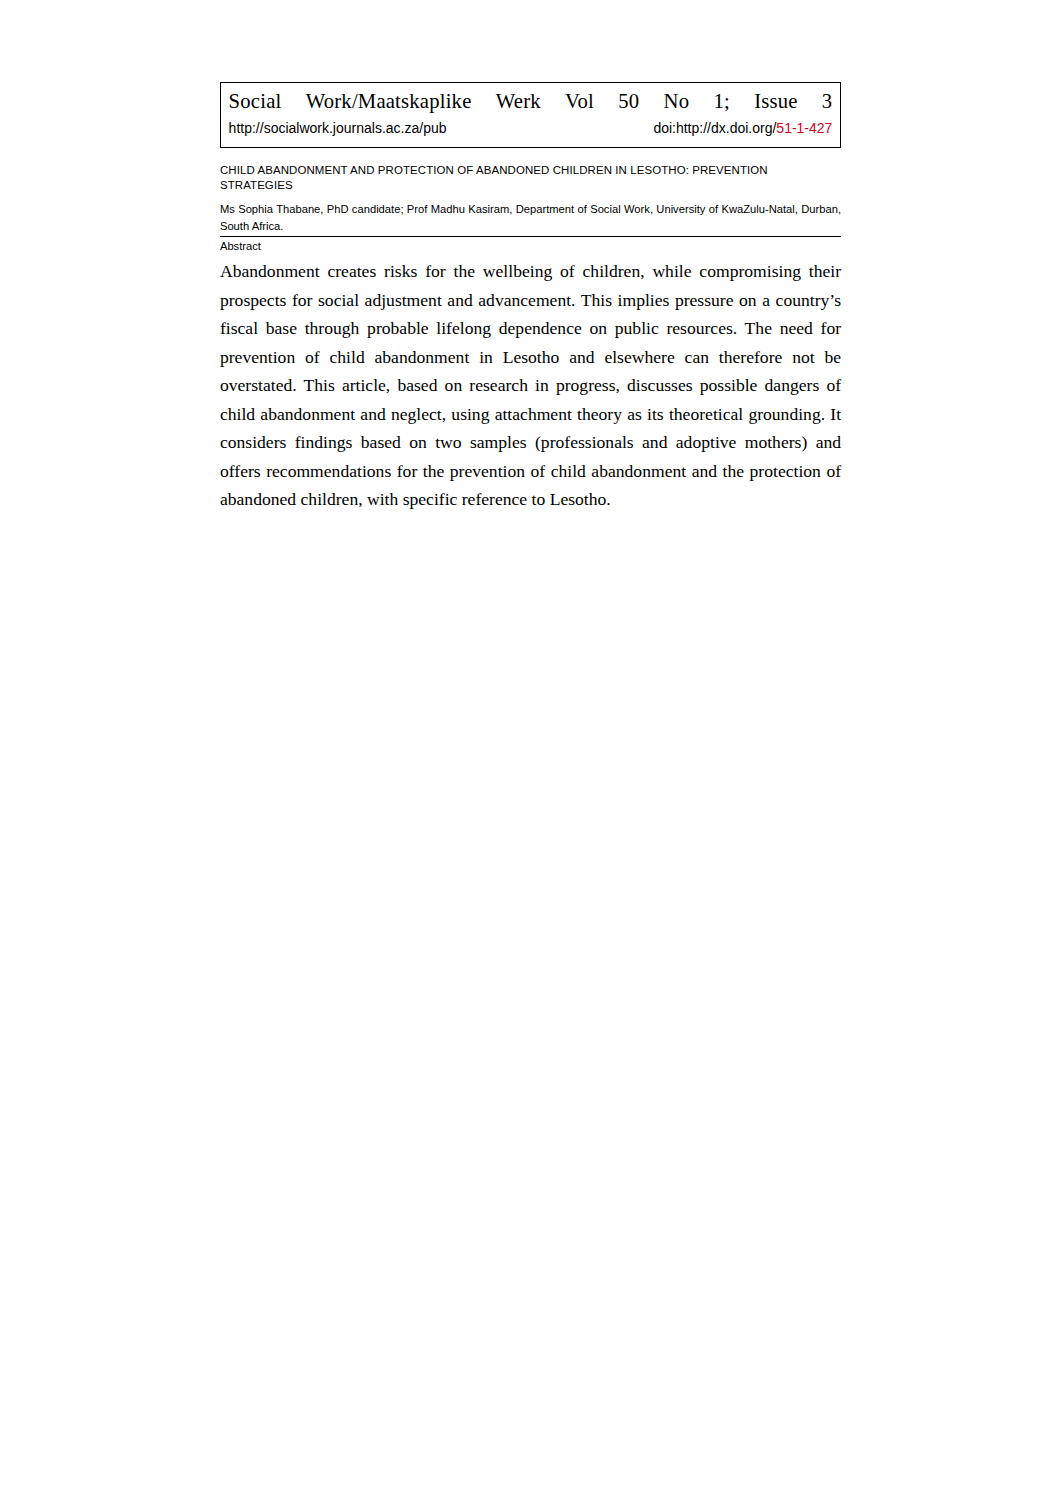Social Work/Maatskaplike Werk Vol 50 No 1; Issue 3
http://socialwork.journals.ac.za/pub doi:http://dx.doi.org/51-1-427
CHILD ABANDONMENT AND PROTECTION OF ABANDONED CHILDREN IN LESOTHO: PREVENTION STRATEGIES
Ms Sophia Thabane, PhD candidate; Prof Madhu Kasiram, Department of Social Work, University of KwaZulu-Natal, Durban, South Africa.
Abstract
Abandonment creates risks for the wellbeing of children, while compromising their prospects for social adjustment and advancement. This implies pressure on a country’s fiscal base through probable lifelong dependence on public resources. The need for prevention of child abandonment in Lesotho and elsewhere can therefore not be overstated. This article, based on research in progress, discusses possible dangers of child abandonment and neglect, using attachment theory as its theoretical grounding. It considers findings based on two samples (professionals and adoptive mothers) and offers recommendations for the prevention of child abandonment and the protection of abandoned children, with specific reference to Lesotho.